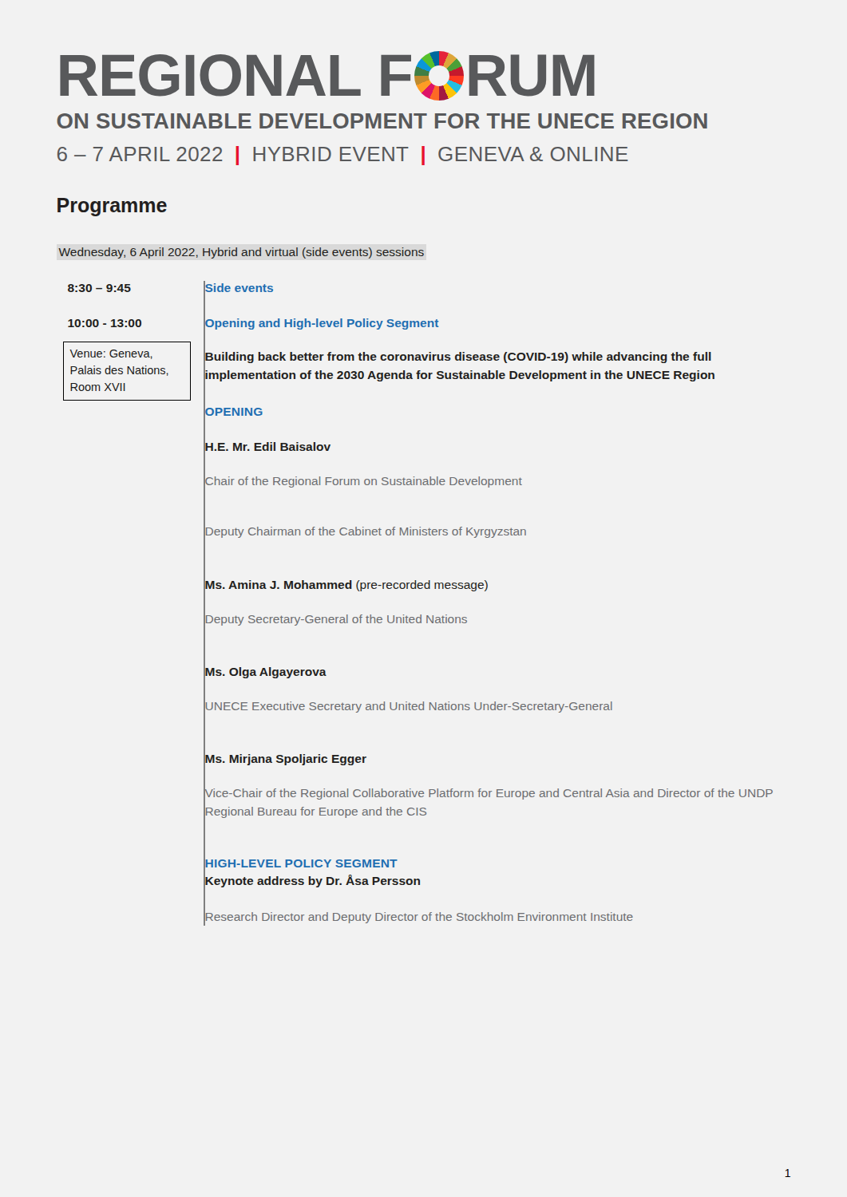REGIONAL F RUM
ON SUSTAINABLE DEVELOPMENT FOR THE UNECE REGION
6 – 7 APRIL 2022|HYBRID EVENT|GENEVA & ONLINE
Programme
Wednesday, 6 April 2022, Hybrid and virtual (side events) sessions
| 8:30 – 9:45 | Side events |
| 10:00 - 13:00 Venue: Geneva, Palais des Nations, Room XVII | Opening and High-level Policy Segment Building back better from the coronavirus disease (COVID-19) while advancing the full implementation of the 2030 Agenda for Sustainable Development in the UNECE Region OPENING H.E. Mr. Edil Baisalov Chair of the Regional Forum on Sustainable Development Deputy Chairman of the Cabinet of Ministers of Kyrgyzstan Ms. Amina J. Mohammed (pre-recorded message) Deputy Secretary-General of the United Nations Ms. Olga Algayerova UNECE Executive Secretary and United Nations Under-Secretary-General Ms. Mirjana Spoljaric Egger Vice-Chair of the Regional Collaborative Platform for Europe and Central Asia and Director of the UNDP Regional Bureau for Europe and the CIS HIGH-LEVEL POLICY SEGMENT Keynote address by Dr. Åsa Persson Research Director and Deputy Director of the Stockholm Environment Institute |
1